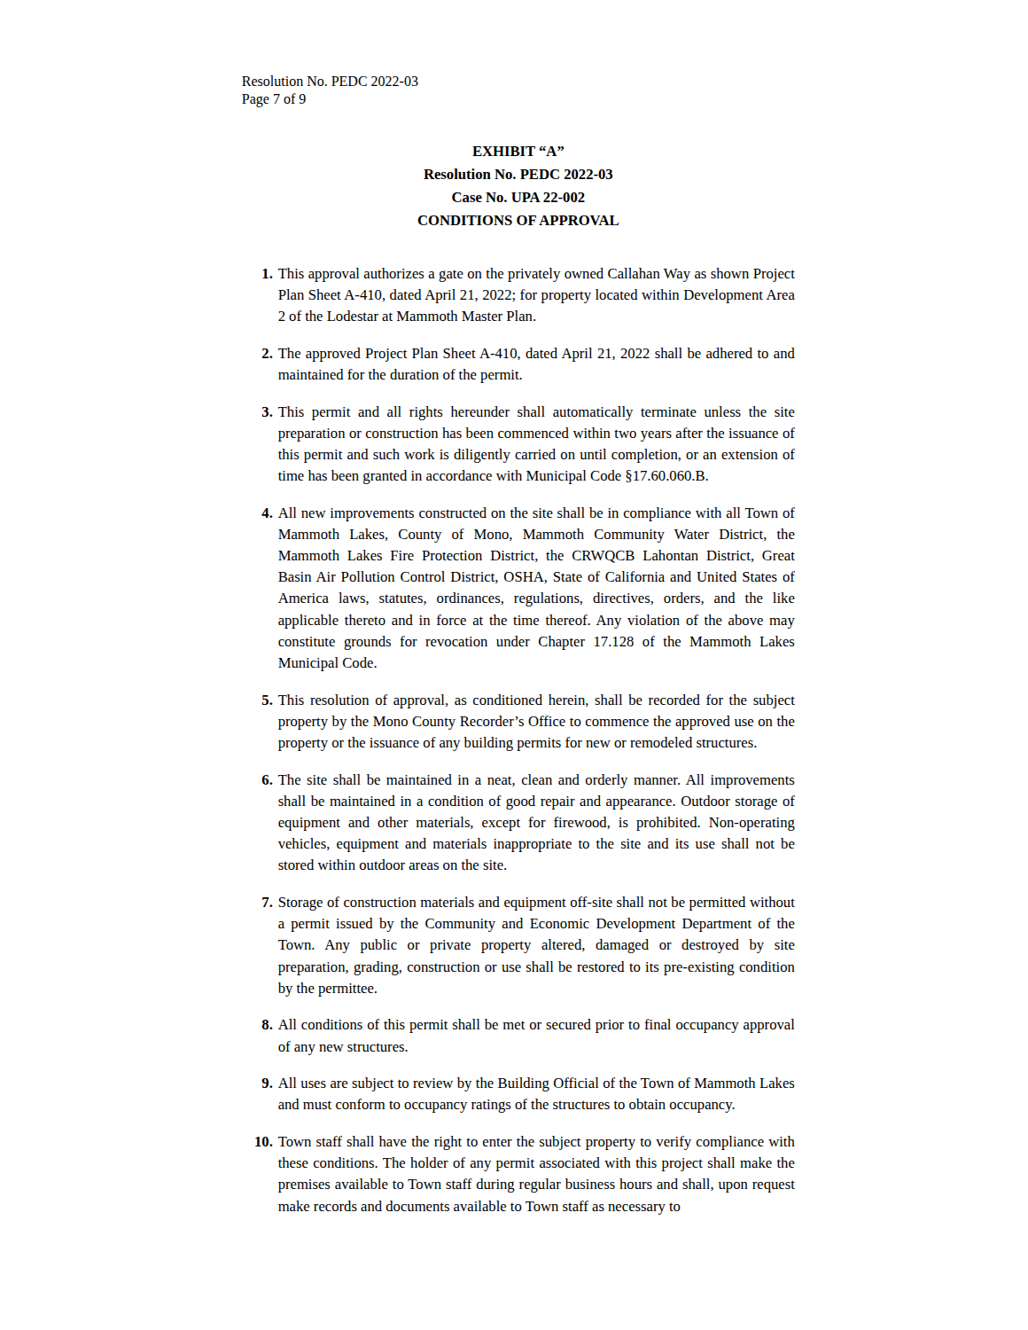Resolution No. PEDC 2022-03
Page 7 of 9
EXHIBIT “A” Resolution No. PEDC 2022-03 Case No. UPA 22-002 CONDITIONS OF APPROVAL
This approval authorizes a gate on the privately owned Callahan Way as shown Project Plan Sheet A-410, dated April 21, 2022; for property located within Development Area 2 of the Lodestar at Mammoth Master Plan.
The approved Project Plan Sheet A-410, dated April 21, 2022 shall be adhered to and maintained for the duration of the permit.
This permit and all rights hereunder shall automatically terminate unless the site preparation or construction has been commenced within two years after the issuance of this permit and such work is diligently carried on until completion, or an extension of time has been granted in accordance with Municipal Code §17.60.060.B.
All new improvements constructed on the site shall be in compliance with all Town of Mammoth Lakes, County of Mono, Mammoth Community Water District, the Mammoth Lakes Fire Protection District, the CRWQCB Lahontan District, Great Basin Air Pollution Control District, OSHA, State of California and United States of America laws, statutes, ordinances, regulations, directives, orders, and the like applicable thereto and in force at the time thereof. Any violation of the above may constitute grounds for revocation under Chapter 17.128 of the Mammoth Lakes Municipal Code.
This resolution of approval, as conditioned herein, shall be recorded for the subject property by the Mono County Recorder’s Office to commence the approved use on the property or the issuance of any building permits for new or remodeled structures.
The site shall be maintained in a neat, clean and orderly manner. All improvements shall be maintained in a condition of good repair and appearance. Outdoor storage of equipment and other materials, except for firewood, is prohibited. Non-operating vehicles, equipment and materials inappropriate to the site and its use shall not be stored within outdoor areas on the site.
Storage of construction materials and equipment off-site shall not be permitted without a permit issued by the Community and Economic Development Department of the Town. Any public or private property altered, damaged or destroyed by site preparation, grading, construction or use shall be restored to its pre-existing condition by the permittee.
All conditions of this permit shall be met or secured prior to final occupancy approval of any new structures.
All uses are subject to review by the Building Official of the Town of Mammoth Lakes and must conform to occupancy ratings of the structures to obtain occupancy.
Town staff shall have the right to enter the subject property to verify compliance with these conditions. The holder of any permit associated with this project shall make the premises available to Town staff during regular business hours and shall, upon request make records and documents available to Town staff as necessary to